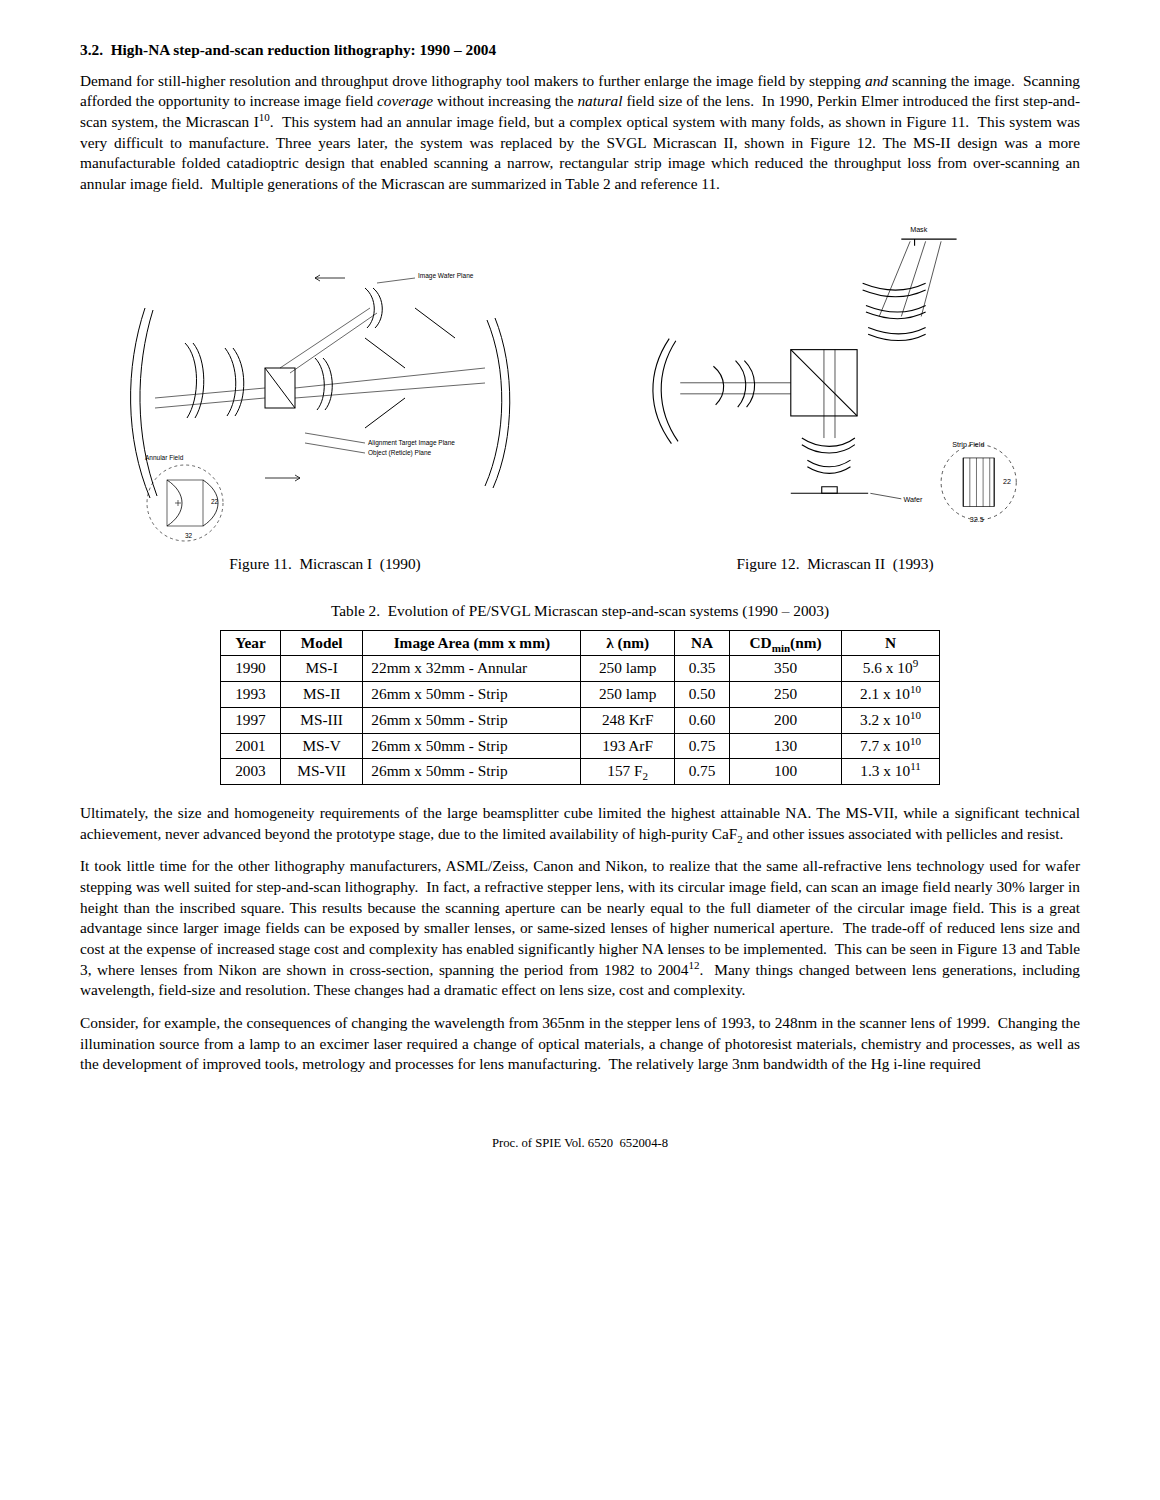3.2. High-NA step-and-scan reduction lithography: 1990 – 2004
Demand for still-higher resolution and throughput drove lithography tool makers to further enlarge the image field by stepping and scanning the image. Scanning afforded the opportunity to increase image field coverage without increasing the natural field size of the lens. In 1990, Perkin Elmer introduced the first step-and-scan system, the Micrascan I10. This system had an annular image field, but a complex optical system with many folds, as shown in Figure 11. This system was very difficult to manufacture. Three years later, the system was replaced by the SVGL Micrascan II, shown in Figure 12. The MS-II design was a more manufacturable folded catadioptric design that enabled scanning a narrow, rectangular strip image which reduced the throughput loss from over-scanning an annular image field. Multiple generations of the Micrascan are summarized in Table 2 and reference 11.
Image Wafer Plane Alignment Target Image Plane Object (Reticle) Plane Annular Field 22 32
Figure 11. Micrascan I (1990)
Mask Wafer Strip Field 22 32.5
Figure 12. Micrascan II (1993)
Table 2. Evolution of PE/SVGL Micrascan step-and-scan systems (1990 – 2003)
| Year | Model | Image Area (mm x mm) | λ (nm) | NA | CD min (nm) | N |
| --- | --- | --- | --- | --- | --- | --- |
| 1990 | MS-I | 22mm x 32mm - Annular | 250 lamp | 0.35 | 350 | 5.6 x 10 9 |
| 1993 | MS-II | 26mm x 50mm - Strip | 250 lamp | 0.50 | 250 | 2.1 x 10 10 |
| 1997 | MS-III | 26mm x 50mm - Strip | 248 KrF | 0.60 | 200 | 3.2 x 10 10 |
| 2001 | MS-V | 26mm x 50mm - Strip | 193 ArF | 0.75 | 130 | 7.7 x 10 10 |
| 2003 | MS-VII | 26mm x 50mm - Strip | 157 F 2 | 0.75 | 100 | 1.3 x 10 11 |
Ultimately, the size and homogeneity requirements of the large beamsplitter cube limited the highest attainable NA. The MS-VII, while a significant technical achievement, never advanced beyond the prototype stage, due to the limited availability of high-purity CaF2 and other issues associated with pellicles and resist.
It took little time for the other lithography manufacturers, ASML/Zeiss, Canon and Nikon, to realize that the same all-refractive lens technology used for wafer stepping was well suited for step-and-scan lithography. In fact, a refractive stepper lens, with its circular image field, can scan an image field nearly 30% larger in height than the inscribed square. This results because the scanning aperture can be nearly equal to the full diameter of the circular image field. This is a great advantage since larger image fields can be exposed by smaller lenses, or same-sized lenses of higher numerical aperture. The trade-off of reduced lens size and cost at the expense of increased stage cost and complexity has enabled significantly higher NA lenses to be implemented. This can be seen in Figure 13 and Table 3, where lenses from Nikon are shown in cross-section, spanning the period from 1982 to 200412. Many things changed between lens generations, including wavelength, field-size and resolution. These changes had a dramatic effect on lens size, cost and complexity.
Consider, for example, the consequences of changing the wavelength from 365nm in the stepper lens of 1993, to 248nm in the scanner lens of 1999. Changing the illumination source from a lamp to an excimer laser required a change of optical materials, a change of photoresist materials, chemistry and processes, as well as the development of improved tools, metrology and processes for lens manufacturing. The relatively large 3nm bandwidth of the Hg i-line required
Proc. of SPIE Vol. 6520 652004-8